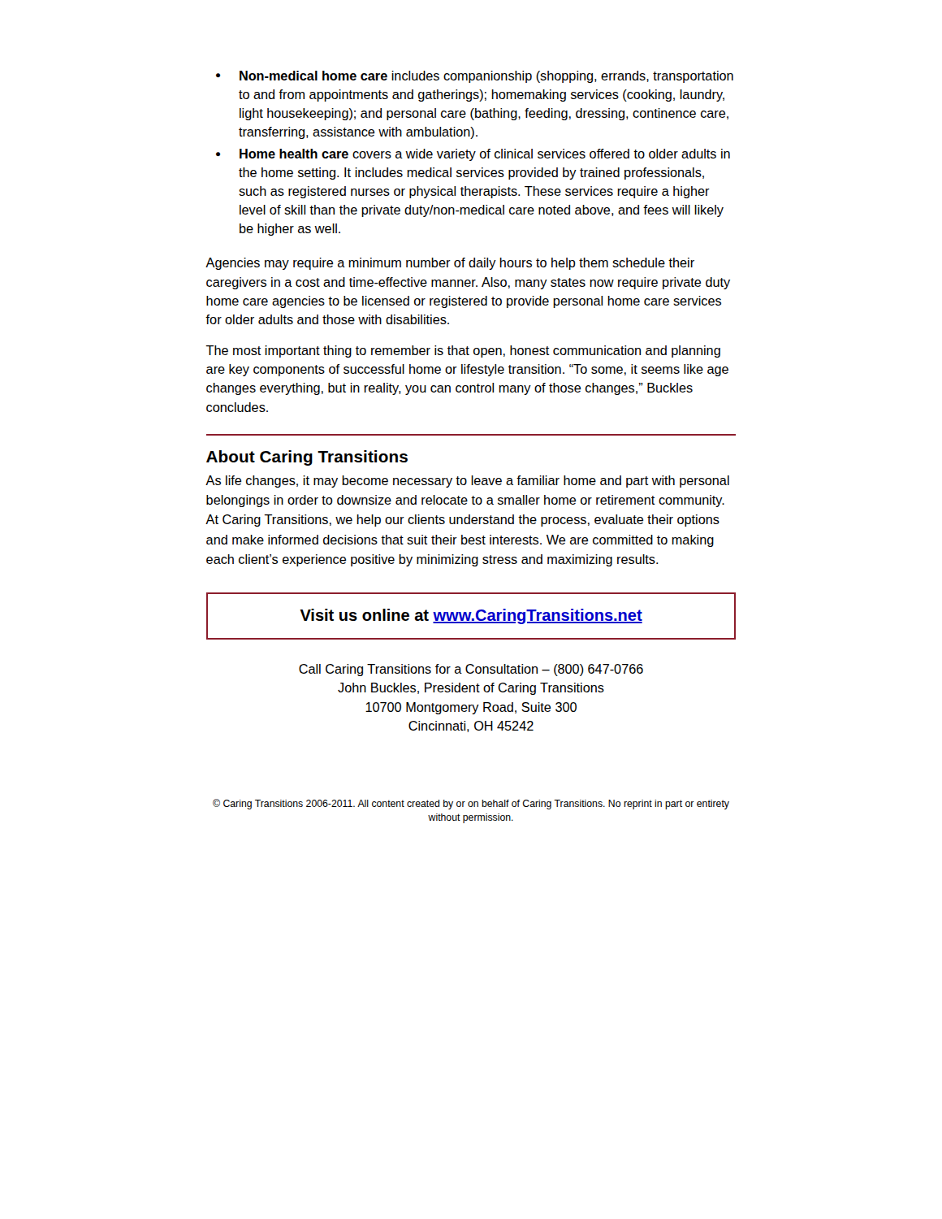Non-medical home care includes companionship (shopping, errands, transportation to and from appointments and gatherings); homemaking services (cooking, laundry, light housekeeping); and personal care (bathing, feeding, dressing, continence care, transferring, assistance with ambulation).
Home health care covers a wide variety of clinical services offered to older adults in the home setting. It includes medical services provided by trained professionals, such as registered nurses or physical therapists. These services require a higher level of skill than the private duty/non-medical care noted above, and fees will likely be higher as well.
Agencies may require a minimum number of daily hours to help them schedule their caregivers in a cost and time-effective manner. Also, many states now require private duty home care agencies to be licensed or registered to provide personal home care services for older adults and those with disabilities.
The most important thing to remember is that open, honest communication and planning are key components of successful home or lifestyle transition. “To some, it seems like age changes everything, but in reality, you can control many of those changes,” Buckles concludes.
About Caring Transitions
As life changes, it may become necessary to leave a familiar home and part with personal belongings in order to downsize and relocate to a smaller home or retirement community. At Caring Transitions, we help our clients understand the process, evaluate their options and make informed decisions that suit their best interests. We are committed to making each client’s experience positive by minimizing stress and maximizing results.
Visit us online at www.CaringTransitions.net
Call Caring Transitions for a Consultation – (800) 647-0766
John Buckles, President of Caring Transitions
10700 Montgomery Road, Suite 300
Cincinnati, OH 45242
© Caring Transitions 2006-2011. All content created by or on behalf of Caring Transitions. No reprint in part or entirety without permission.